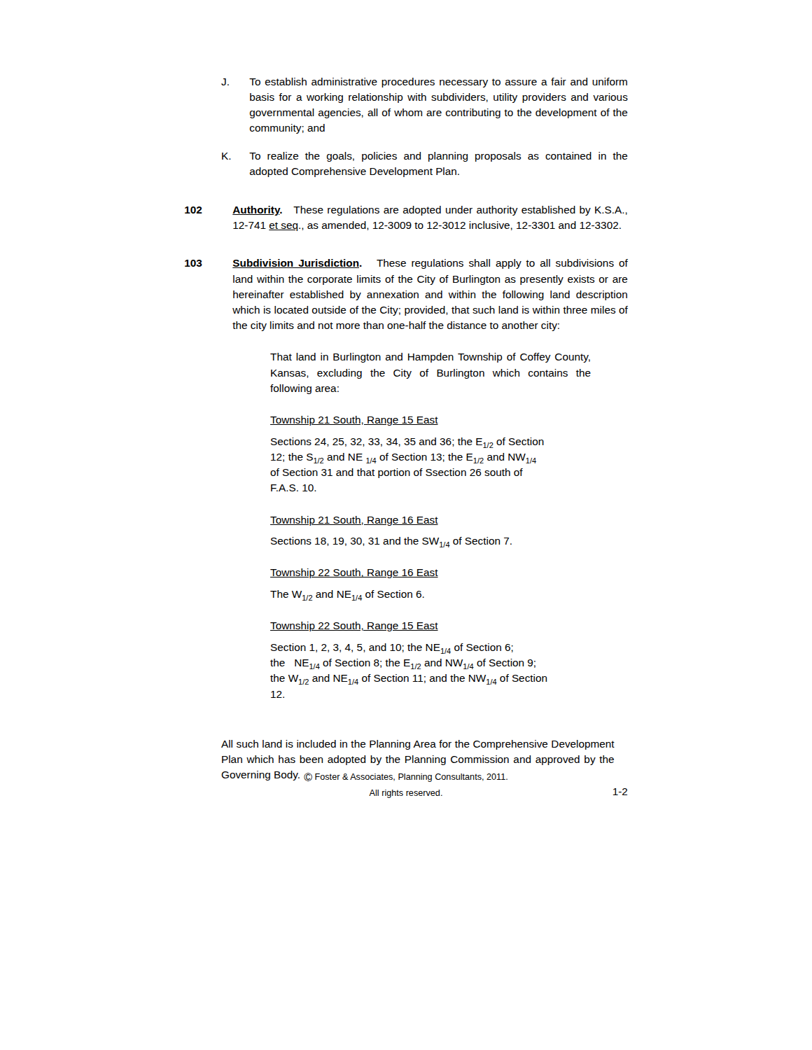J.
To establish administrative procedures necessary to assure a fair and uniform basis for a working relationship with subdividers, utility providers and various governmental agencies, all of whom are contributing to the development of the community; and
K.
To realize the goals, policies and planning proposals as contained in the adopted Comprehensive Development Plan.
102
Authority. These regulations are adopted under authority established by K.S.A., 12-741 et seq., as amended, 12-3009 to 12-3012 inclusive, 12-3301 and 12-3302.
103
Subdivision Jurisdiction. These regulations shall apply to all subdivisions of land within the corporate limits of the City of Burlington as presently exists or are hereinafter established by annexation and within the following land description which is located outside of the City; provided, that such land is within three miles of the city limits and not more than one-half the distance to another city:
That land in Burlington and Hampden Township of Coffey County, Kansas, excluding the City of Burlington which contains the following area:
Township 21 South, Range 15 East
Sections 24, 25, 32, 33, 34, 35 and 36; the E1/2 of Section 12; the S1/2 and NE 1/4 of Section 13; the E1/2 and NW1/4 of Section 31 and that portion of Ssection 26 south of F.A.S. 10.
Township 21 South, Range 16 East
Sections 18, 19, 30, 31 and the SW1/4 of Section 7.
Township 22 South, Range 16 East
The W1/2 and NE1/4 of Section 6.
Township 22 South, Range 15 East
Section 1, 2, 3, 4, 5, and 10; the NE1/4 of Section 6;
the NE1/4 of Section 8; the E1/2 and NW1/4 of Section 9;
the W1/2 and NE1/4 of Section 11; and the NW1/4 of Section 12.
All such land is included in the Planning Area for the Comprehensive Development Plan which has been adopted by the Planning Commission and approved by the Governing Body.
© Foster & Associates, Planning Consultants, 2011.
All rights reserved.
1-2